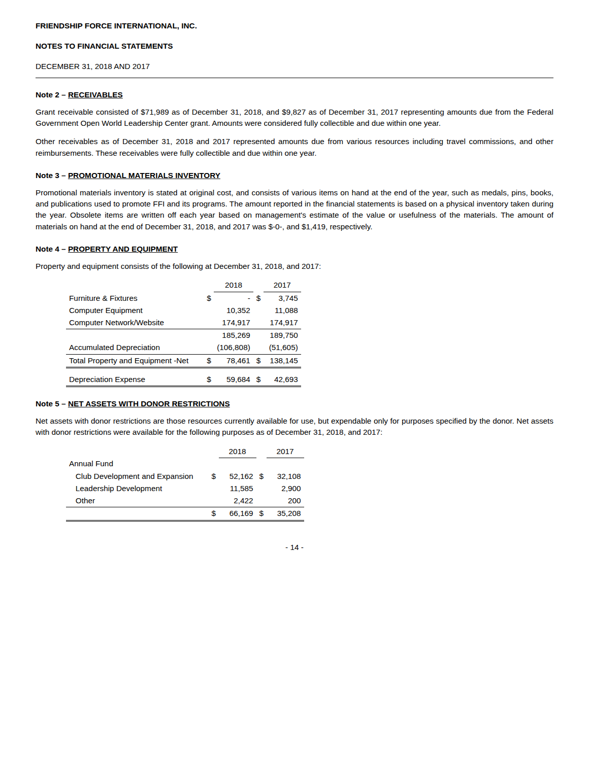FRIENDSHIP FORCE INTERNATIONAL, INC.
NOTES TO FINANCIAL STATEMENTS
DECEMBER 31, 2018 AND 2017
Note 2 – RECEIVABLES
Grant receivable consisted of $71,989 as of December 31, 2018, and $9,827 as of December 31, 2017 representing amounts due from the Federal Government Open World Leadership Center grant. Amounts were considered fully collectible and due within one year.
Other receivables as of December 31, 2018 and 2017 represented amounts due from various resources including travel commissions, and other reimbursements. These receivables were fully collectible and due within one year.
Note 3 – PROMOTIONAL MATERIALS INVENTORY
Promotional materials inventory is stated at original cost, and consists of various items on hand at the end of the year, such as medals, pins, books, and publications used to promote FFI and its programs. The amount reported in the financial statements is based on a physical inventory taken during the year. Obsolete items are written off each year based on management's estimate of the value or usefulness of the materials. The amount of materials on hand at the end of December 31, 2018, and 2017 was $-0-, and $1,419, respectively.
Note 4 – PROPERTY AND EQUIPMENT
Property and equipment consists of the following at December 31, 2018, and 2017:
| | | 2018 | | 2017 |
| Furniture & Fixtures | $ | - | $ | 3,745 |
| Computer Equipment | | 10,352 | | 11,088 |
| Computer Network/Website | | 174,917 | | 174,917 |
| | | 185,269 | | 189,750 |
| Accumulated Depreciation | | (106,808) | | (51,605) |
| Total Property and Equipment -Net | $ | 78,461 | $ | 138,145 |
| Depreciation Expense | $ | 59,684 | $ | 42,693 |
Note 5 – NET ASSETS WITH DONOR RESTRICTIONS
Net assets with donor restrictions are those resources currently available for use, but expendable only for purposes specified by the donor. Net assets with donor restrictions were available for the following purposes as of December 31, 2018, and 2017:
| | | 2018 | | 2017 |
| Annual Fund | | | | |
| Club Development and Expansion | $ | 52,162 | $ | 32,108 |
| Leadership Development | | 11,585 | | 2,900 |
| Other | | 2,422 | | 200 |
| | $ | 66,169 | $ | 35,208 |
- 14 -